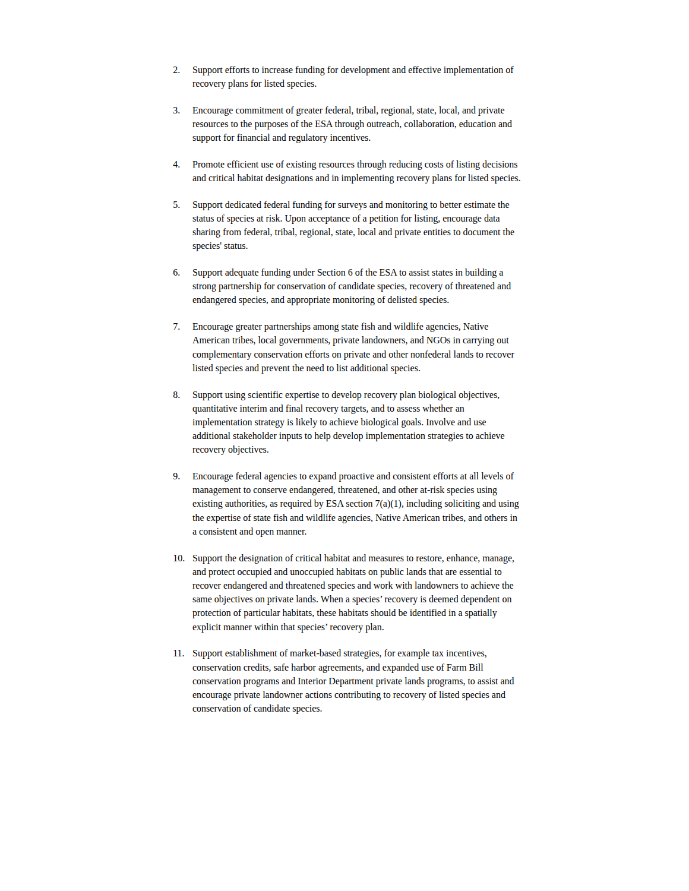2. Support efforts to increase funding for development and effective implementation of recovery plans for listed species.
3. Encourage commitment of greater federal, tribal, regional, state, local, and private resources to the purposes of the ESA through outreach, collaboration, education and support for financial and regulatory incentives.
4. Promote efficient use of existing resources through reducing costs of listing decisions and critical habitat designations and in implementing recovery plans for listed species.
5. Support dedicated federal funding for surveys and monitoring to better estimate the status of species at risk. Upon acceptance of a petition for listing, encourage data sharing from federal, tribal, regional, state, local and private entities to document the species' status.
6. Support adequate funding under Section 6 of the ESA to assist states in building a strong partnership for conservation of candidate species, recovery of threatened and endangered species, and appropriate monitoring of delisted species.
7. Encourage greater partnerships among state fish and wildlife agencies, Native American tribes, local governments, private landowners, and NGOs in carrying out complementary conservation efforts on private and other nonfederal lands to recover listed species and prevent the need to list additional species.
8. Support using scientific expertise to develop recovery plan biological objectives, quantitative interim and final recovery targets, and to assess whether an implementation strategy is likely to achieve biological goals. Involve and use additional stakeholder inputs to help develop implementation strategies to achieve recovery objectives.
9. Encourage federal agencies to expand proactive and consistent efforts at all levels of management to conserve endangered, threatened, and other at-risk species using existing authorities, as required by ESA section 7(a)(1), including soliciting and using the expertise of state fish and wildlife agencies, Native American tribes, and others in a consistent and open manner.
10. Support the designation of critical habitat and measures to restore, enhance, manage, and protect occupied and unoccupied habitats on public lands that are essential to recover endangered and threatened species and work with landowners to achieve the same objectives on private lands. When a species’ recovery is deemed dependent on protection of particular habitats, these habitats should be identified in a spatially explicit manner within that species’ recovery plan.
11. Support establishment of market-based strategies, for example tax incentives, conservation credits, safe harbor agreements, and expanded use of Farm Bill conservation programs and Interior Department private lands programs, to assist and encourage private landowner actions contributing to recovery of listed species and conservation of candidate species.